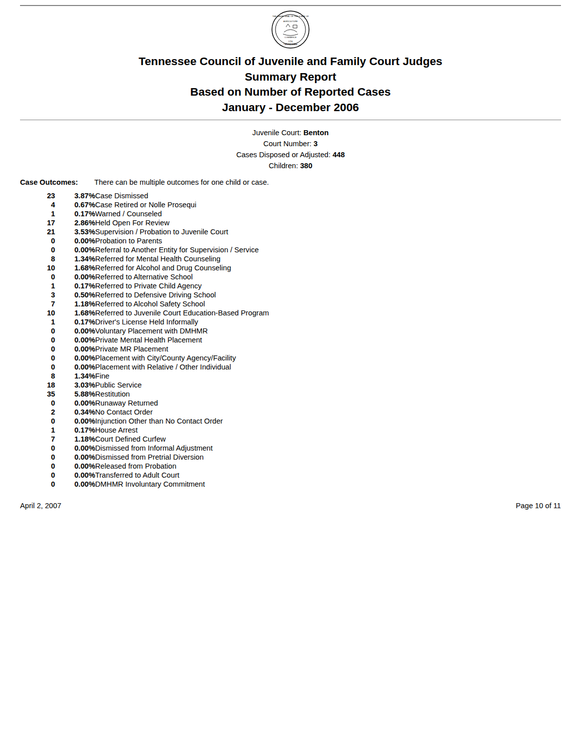THE GREAT SEAL OF THE STATE OF TENNESSEE AGRICULTURE COMMERCE 1796
Tennessee Council of Juvenile and Family Court Judges
Summary Report
Based on Number of Reported Cases
January - December 2006
Juvenile Court: Benton
Court Number: 3
Cases Disposed or Adjusted: 448
Children: 380
Case Outcomes: There can be multiple outcomes for one child or case.
| 23 | 3.87% | Case Dismissed |
| 4 | 0.67% | Case Retired or Nolle Prosequi |
| 1 | 0.17% | Warned / Counseled |
| 17 | 2.86% | Held Open For Review |
| 21 | 3.53% | Supervision / Probation to Juvenile Court |
| 0 | 0.00% | Probation to Parents |
| 0 | 0.00% | Referral to Another Entity for Supervision / Service |
| 8 | 1.34% | Referred for Mental Health Counseling |
| 10 | 1.68% | Referred for Alcohol and Drug Counseling |
| 0 | 0.00% | Referred to Alternative School |
| 1 | 0.17% | Referred to Private Child Agency |
| 3 | 0.50% | Referred to Defensive Driving School |
| 7 | 1.18% | Referred to Alcohol Safety School |
| 10 | 1.68% | Referred to Juvenile Court Education-Based Program |
| 1 | 0.17% | Driver's License Held Informally |
| 0 | 0.00% | Voluntary Placement with DMHMR |
| 0 | 0.00% | Private Mental Health Placement |
| 0 | 0.00% | Private MR Placement |
| 0 | 0.00% | Placement with City/County Agency/Facility |
| 0 | 0.00% | Placement with Relative / Other Individual |
| 8 | 1.34% | Fine |
| 18 | 3.03% | Public Service |
| 35 | 5.88% | Restitution |
| 0 | 0.00% | Runaway Returned |
| 2 | 0.34% | No Contact Order |
| 0 | 0.00% | Injunction Other than No Contact Order |
| 1 | 0.17% | House Arrest |
| 7 | 1.18% | Court Defined Curfew |
| 0 | 0.00% | Dismissed from Informal Adjustment |
| 0 | 0.00% | Dismissed from Pretrial Diversion |
| 0 | 0.00% | Released from Probation |
| 0 | 0.00% | Transferred to Adult Court |
| 0 | 0.00% | DMHMR Involuntary Commitment |
April 2, 2007 Page 10 of 11